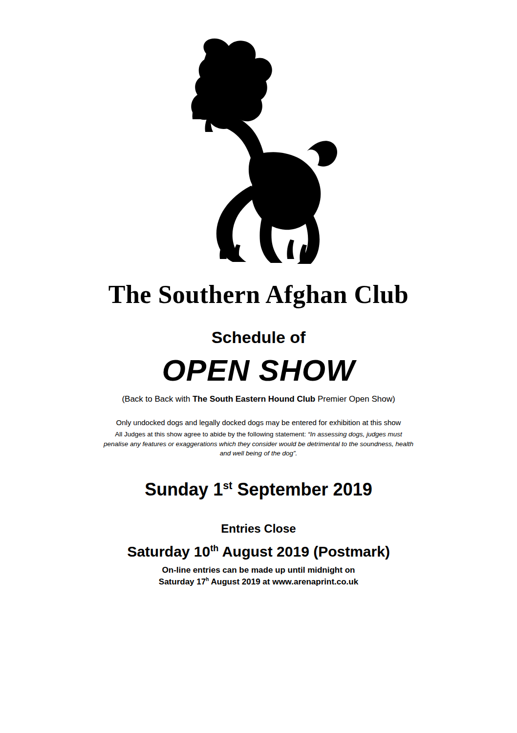The Southern Afghan Club
Schedule of
OPEN SHOW
(Back to Back with The South Eastern Hound Club Premier Open Show)
Only undocked dogs and legally docked dogs may be entered for exhibition at this show
All Judges at this show agree to abide by the following statement: “In assessing dogs, judges must penalise any features or exaggerations which they consider would be detrimental to the soundness, health and well being of the dog”.
Sunday 1st September 2019
Entries Close
Saturday 10th August 2019 (Postmark)
On-line entries can be made up until midnight on
Saturday 17h August 2019 at www.arenaprint.co.uk